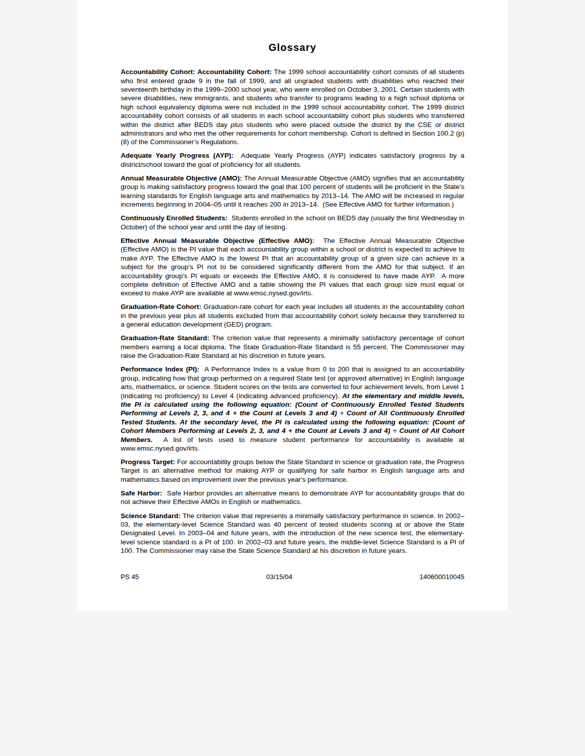Glossary
Accountability Cohort: Accountability Cohort: The 1999 school accountability cohort consists of all students who first entered grade 9 in the fall of 1999, and all ungraded students with disabilities who reached their seventeenth birthday in the 1999–2000 school year, who were enrolled on October 3, 2001. Certain students with severe disabilities, new immigrants, and students who transfer to programs leading to a high school diploma or high school equivalency diploma were not included in the 1999 school accountability cohort. The 1999 district accountability cohort consists of all students in each school accountability cohort plus students who transferred within the district after BEDS day plus students who were placed outside the district by the CSE or district administrators and who met the other requirements for cohort membership. Cohort is defined in Section 100.2 (p) (8) of the Commissioner’s Regulations.
Adequate Yearly Progress (AYP): Adequate Yearly Progress (AYP) indicates satisfactory progress by a district/school toward the goal of proficiency for all students.
Annual Measurable Objective (AMO): The Annual Measurable Objective (AMO) signifies that an accountability group is making satisfactory progress toward the goal that 100 percent of students will be proficient in the State's learning standards for English language arts and mathematics by 2013–14. The AMO will be increased in regular increments beginning in 2004–05 until it reaches 200 in 2013–14. (See Effective AMO for further information.)
Continuously Enrolled Students: Students enrolled in the school on BEDS day (usually the first Wednesday in October) of the school year and until the day of testing.
Effective Annual Measurable Objective (Effective AMO): The Effective Annual Measurable Objective (Effective AMO) is the PI value that each accountability group within a school or district is expected to achieve to make AYP. The Effective AMO is the lowest PI that an accountability group of a given size can achieve in a subject for the group’s PI not to be considered significantly different from the AMO for that subject. If an accountability group's PI equals or exceeds the Effective AMO, it is considered to have made AYP. A more complete definition of Effective AMO and a table showing the PI values that each group size must equal or exceed to make AYP are available at www.emsc.nysed.gov/irts.
Graduation-Rate Cohort: Graduation-rate cohort for each year includes all students in the accountability cohort in the previous year plus all students excluded from that accountability cohort solely because they transferred to a general education development (GED) program.
Graduation-Rate Standard: The criterion value that represents a minimally satisfactory percentage of cohort members earning a local diploma. The State Graduation-Rate Standard is 55 percent. The Commissioner may raise the Graduation-Rate Standard at his discretion in future years.
Performance Index (PI): A Performance Index is a value from 0 to 200 that is assigned to an accountability group, indicating how that group performed on a required State test (or approved alternative) in English language arts, mathematics, or science. Student scores on the tests are converted to four achievement levels, from Level 1 (indicating no proficiency) to Level 4 (indicating advanced proficiency). At the elementary and middle levels, the PI is calculated using the following equation: (Count of Continuously Enrolled Tested Students Performing at Levels 2, 3, and 4 + the Count at Levels 3 and 4) ÷ Count of All Continuously Enrolled Tested Students. At the secondary level, the PI is calculated using the following equation: (Count of Cohort Members Performing at Levels 2, 3, and 4 + the Count at Levels 3 and 4) ÷ Count of All Cohort Members. A list of tests used to measure student performance for accountability is available at www.emsc.nysed.gov/irts.
Progress Target: For accountability groups below the State Standard in science or graduation rate, the Progress Target is an alternative method for making AYP or qualifying for safe harbor in English language arts and mathematics based on improvement over the previous year's performance.
Safe Harbor: Safe Harbor provides an alternative means to demonstrate AYP for accountability groups that do not achieve their Effective AMOs in English or mathematics.
Science Standard: The criterion value that represents a minimally satisfactory performance in science. In 2002–03, the elementary-level Science Standard was 40 percent of tested students scoring at or above the State Designated Level. In 2003–04 and future years, with the introduction of the new science test, the elementary-level science standard is a PI of 100. In 2002–03 and future years, the middle-level Science Standard is a PI of 100. The Commissioner may raise the State Science Standard at his discretion in future years.
PS 45 03/15/04 140600010045